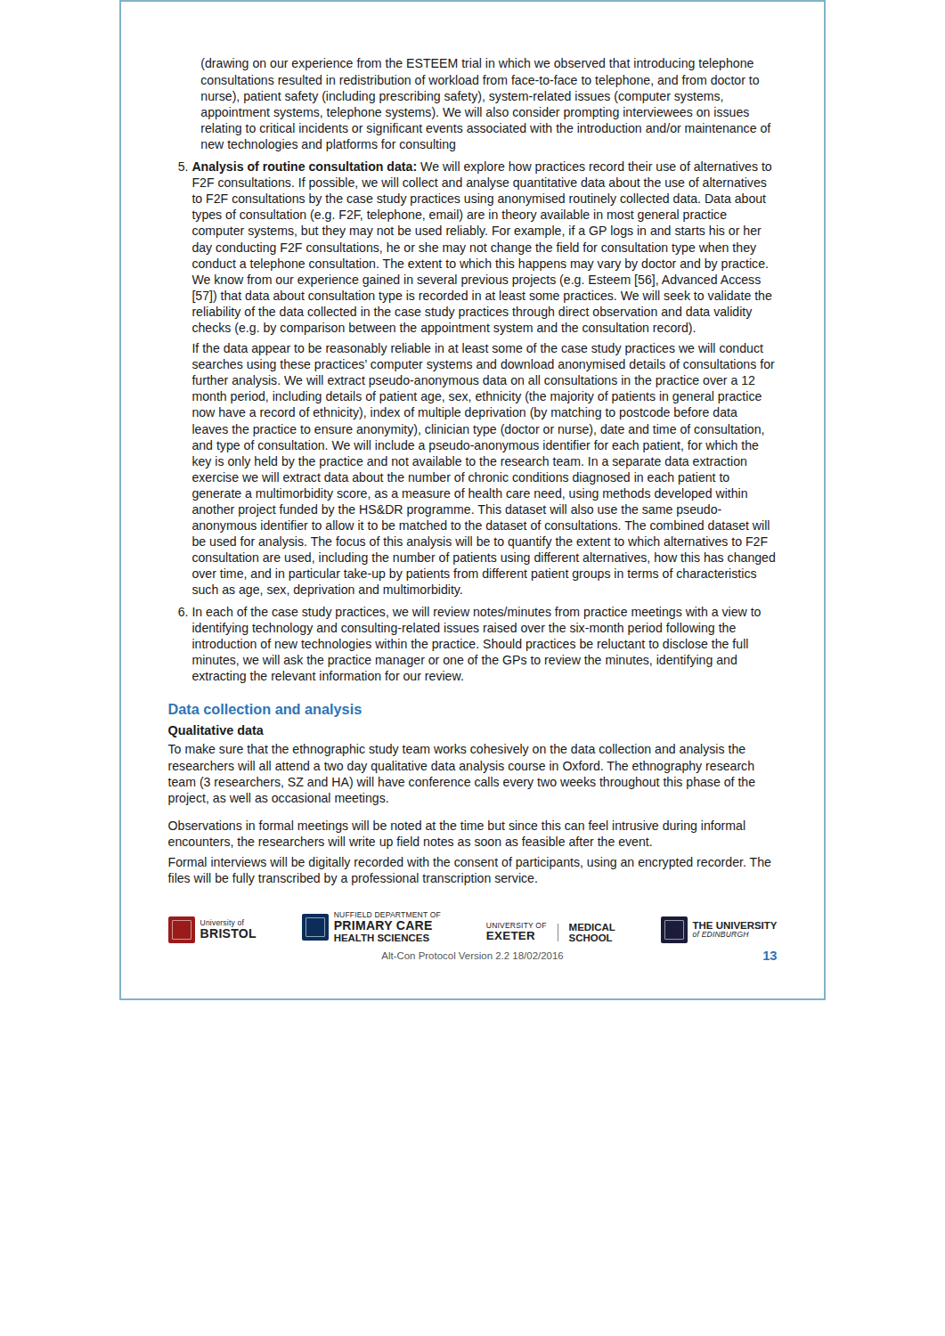(drawing on our experience from the ESTEEM trial in which we observed that introducing telephone consultations resulted in redistribution of workload from face-to-face to telephone, and from doctor to nurse), patient safety (including prescribing safety), system-related issues (computer systems, appointment systems, telephone systems). We will also consider prompting interviewees on issues relating to critical incidents or significant events associated with the introduction and/or maintenance of new technologies and platforms for consulting
Analysis of routine consultation data: We will explore how practices record their use of alternatives to F2F consultations. If possible, we will collect and analyse quantitative data about the use of alternatives to F2F consultations by the case study practices using anonymised routinely collected data. Data about types of consultation (e.g. F2F, telephone, email) are in theory available in most general practice computer systems, but they may not be used reliably. For example, if a GP logs in and starts his or her day conducting F2F consultations, he or she may not change the field for consultation type when they conduct a telephone consultation. The extent to which this happens may vary by doctor and by practice. We know from our experience gained in several previous projects (e.g. Esteem [56], Advanced Access [57]) that data about consultation type is recorded in at least some practices. We will seek to validate the reliability of the data collected in the case study practices through direct observation and data validity checks (e.g. by comparison between the appointment system and the consultation record).
If the data appear to be reasonably reliable in at least some of the case study practices we will conduct searches using these practices’ computer systems and download anonymised details of consultations for further analysis. We will extract pseudo-anonymous data on all consultations in the practice over a 12 month period, including details of patient age, sex, ethnicity (the majority of patients in general practice now have a record of ethnicity), index of multiple deprivation (by matching to postcode before data leaves the practice to ensure anonymity), clinician type (doctor or nurse), date and time of consultation, and type of consultation. We will include a pseudo-anonymous identifier for each patient, for which the key is only held by the practice and not available to the research team. In a separate data extraction exercise we will extract data about the number of chronic conditions diagnosed in each patient to generate a multimorbidity score, as a measure of health care need, using methods developed within another project funded by the HS&DR programme. This dataset will also use the same pseudo-anonymous identifier to allow it to be matched to the dataset of consultations. The combined dataset will be used for analysis. The focus of this analysis will be to quantify the extent to which alternatives to F2F consultation are used, including the number of patients using different alternatives, how this has changed over time, and in particular take-up by patients from different patient groups in terms of characteristics such as age, sex, deprivation and multimorbidity.
In each of the case study practices, we will review notes/minutes from practice meetings with a view to identifying technology and consulting-related issues raised over the six-month period following the introduction of new technologies within the practice. Should practices be reluctant to disclose the full minutes, we will ask the practice manager or one of the GPs to review the minutes, identifying and extracting the relevant information for our review.
Data collection and analysis
Qualitative data
To make sure that the ethnographic study team works cohesively on the data collection and analysis the researchers will all attend a two day qualitative data analysis course in Oxford. The ethnography research team (3 researchers, SZ and HA) will have conference calls every two weeks throughout this phase of the project, as well as occasional meetings.
Observations in formal meetings will be noted at the time but since this can feel intrusive during informal encounters, the researchers will write up field notes as soon as feasible after the event.
Formal interviews will be digitally recorded with the consent of participants, using an encrypted recorder. The files will be fully transcribed by a professional transcription service.
University of BRISTOL
NUFFIELD DEPARTMENT OF PRIMARY CARE HEALTH SCIENCES
UNIVERSITY OF EXETER
MEDICAL SCHOOL
THE UNIVERSITY of EDINBURGH
Alt-Con Protocol Version 2.2 18/02/2016 13